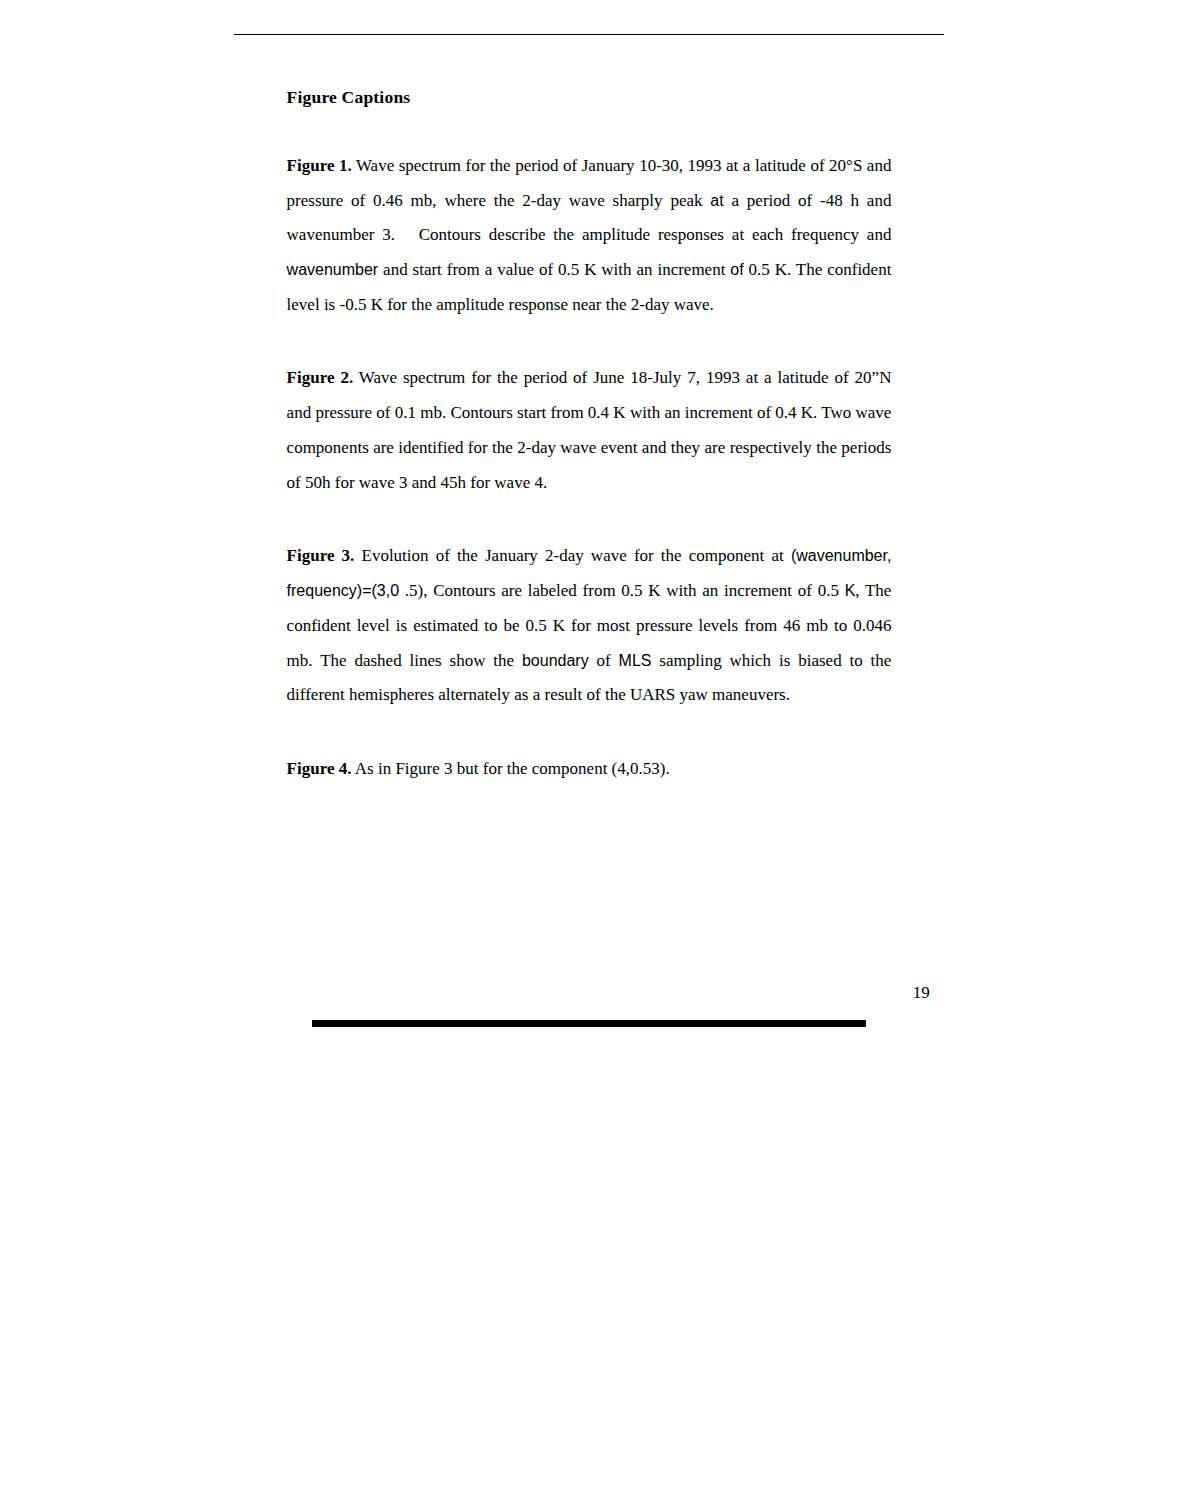Figure Captions
Figure 1. Wave spectrum for the period of January 10-30, 1993 at a latitude of 20°S and pressure of 0.46 mb, where the 2-day wave sharply peak at a period of -48 h and wavenumber 3. Contours describe the amplitude responses at each frequency and wavenumber and start from a value of 0.5 K with an increment of 0.5 K. The confident level is -0.5 K for the amplitude response near the 2-day wave.
Figure 2. Wave spectrum for the period of June 18-July 7, 1993 at a latitude of 20”N and pressure of 0.1 mb. Contours start from 0.4 K with an increment of 0.4 K. Two wave components are identified for the 2-day wave event and they are respectively the periods of 50h for wave 3 and 45h for wave 4.
Figure 3. Evolution of the January 2-day wave for the component at (wavenumber, frequency)=(3,0 .5), Contours are labeled from 0.5 K with an increment of 0.5 K, The confident level is estimated to be 0.5 K for most pressure levels from 46 mb to 0.046 mb. The dashed lines show the boundary of MLS sampling which is biased to the different hemispheres alternately as a result of the UARS yaw maneuvers.
Figure 4. As in Figure 3 but for the component (4,0.53).
19